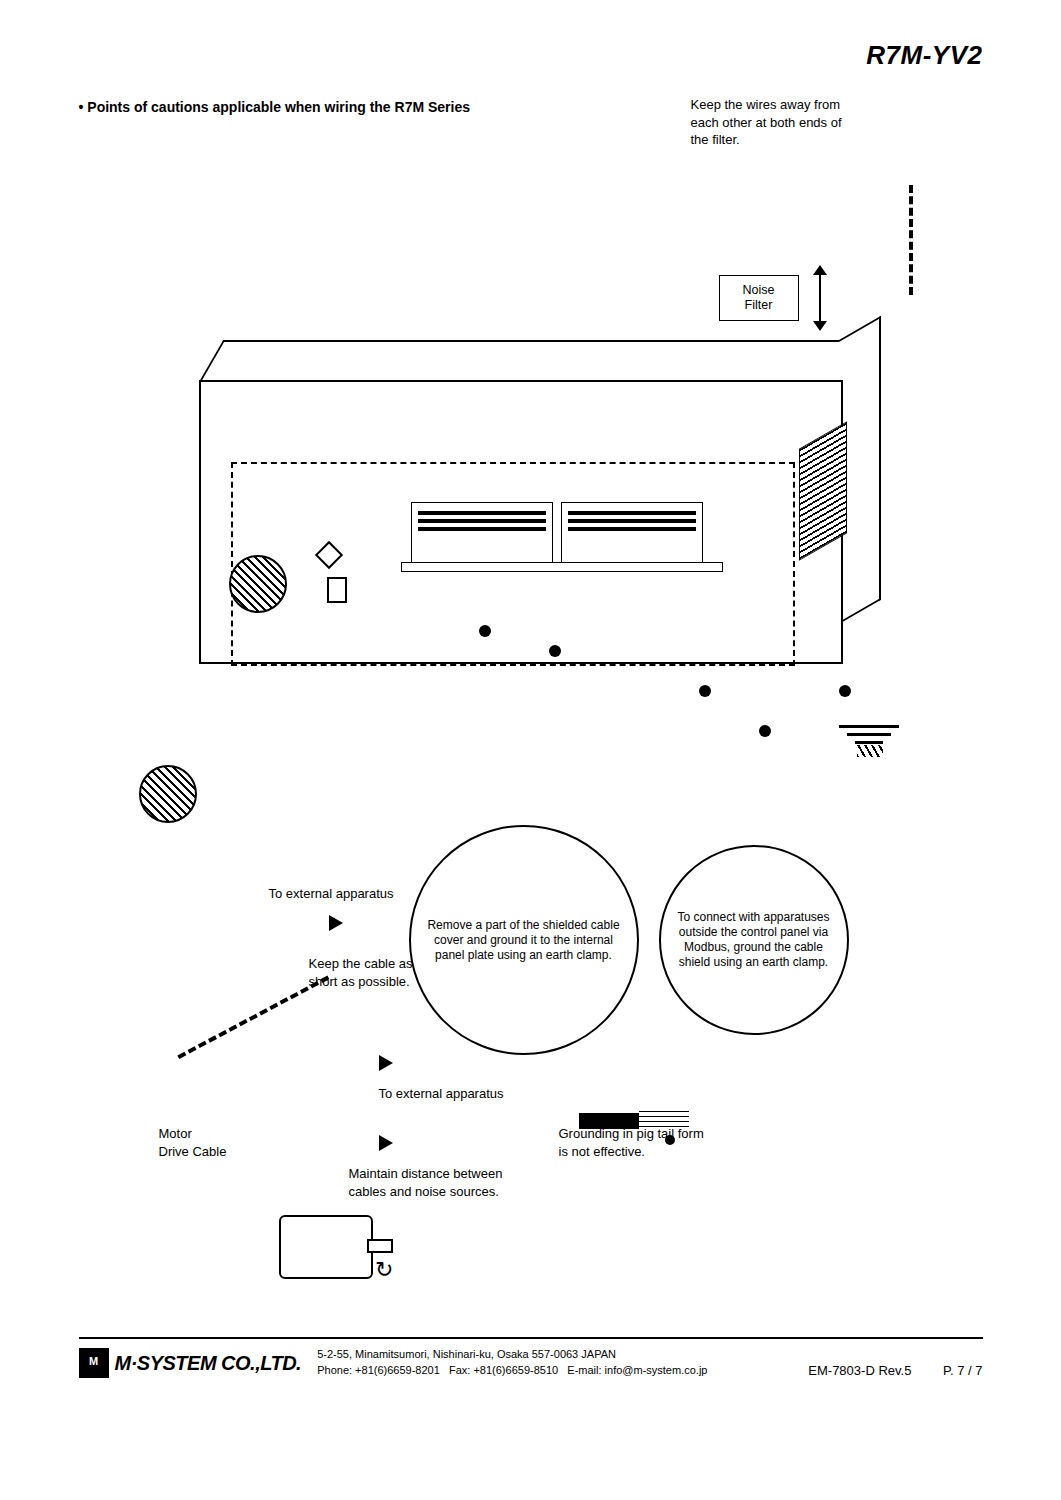R7M-YV2
• Points of cautions applicable when wiring the R7M Series
Keep the wires away from
each other at both ends of
the filter.
Noise
Filter
Shielded
Cable
Earth
Clamp
+
Remove a part of the shielded cable cover and ground it to the internal panel plate using an earth clamp.
To connect with apparatuses outside the control panel via Modbus, ground the cable shield using an earth clamp.
To external apparatus
Keep the cable as
short as possible.
To external apparatus
Motor
Drive Cable
Maintain distance between
cables and noise sources.
Grounding in pig tail form
is not effective.
↻
M M·SYSTEM CO.,LTD.
5-2-55, Minamitsumori, Nishinari-ku, Osaka 557-0063 JAPAN
Phone: +81(6)6659-8201 Fax: +81(6)6659-8510 E-mail: info@m-system.co.jp
EM-7803-D Rev.5 P. 7 / 7